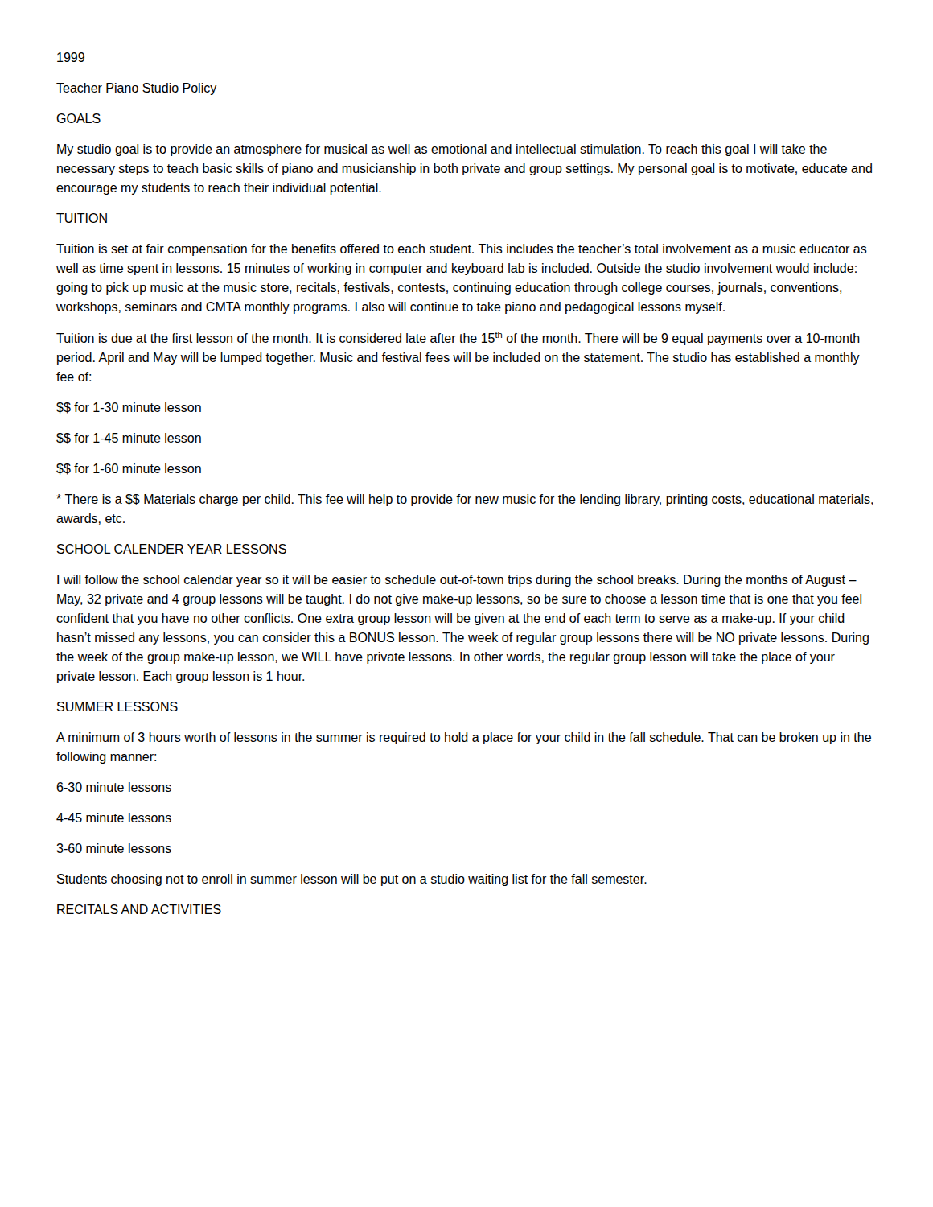1999
Teacher Piano Studio Policy
GOALS
My studio goal is to provide an atmosphere for musical as well as emotional and intellectual stimulation. To reach this goal I will take the necessary steps to teach basic skills of piano and musicianship in both private and group settings. My personal goal is to motivate, educate and encourage my students to reach their individual potential.
TUITION
Tuition is set at fair compensation for the benefits offered to each student. This includes the teacher’s total involvement as a music educator as well as time spent in lessons. 15 minutes of working in computer and keyboard lab is included. Outside the studio involvement would include: going to pick up music at the music store, recitals, festivals, contests, continuing education through college courses, journals, conventions, workshops, seminars and CMTA monthly programs. I also will continue to take piano and pedagogical lessons myself.
Tuition is due at the first lesson of the month. It is considered late after the 15th of the month. There will be 9 equal payments over a 10-month period. April and May will be lumped together. Music and festival fees will be included on the statement. The studio has established a monthly fee of:
$$ for 1-30 minute lesson
$$ for 1-45 minute lesson
$$ for 1-60 minute lesson
* There is a $$ Materials charge per child. This fee will help to provide for new music for the lending library, printing costs, educational materials, awards, etc.
SCHOOL CALENDER YEAR LESSONS
I will follow the school calendar year so it will be easier to schedule out-of-town trips during the school breaks. During the months of August –May, 32 private and 4 group lessons will be taught. I do not give make-up lessons, so be sure to choose a lesson time that is one that you feel confident that you have no other conflicts. One extra group lesson will be given at the end of each term to serve as a make-up. If your child hasn’t missed any lessons, you can consider this a BONUS lesson. The week of regular group lessons there will be NO private lessons. During the week of the group make-up lesson, we WILL have private lessons. In other words, the regular group lesson will take the place of your private lesson. Each group lesson is 1 hour.
SUMMER LESSONS
A minimum of 3 hours worth of lessons in the summer is required to hold a place for your child in the fall schedule. That can be broken up in the following manner:
6-30 minute lessons
4-45 minute lessons
3-60 minute lessons
Students choosing not to enroll in summer lesson will be put on a studio waiting list for the fall semester.
RECITALS AND ACTIVITIES